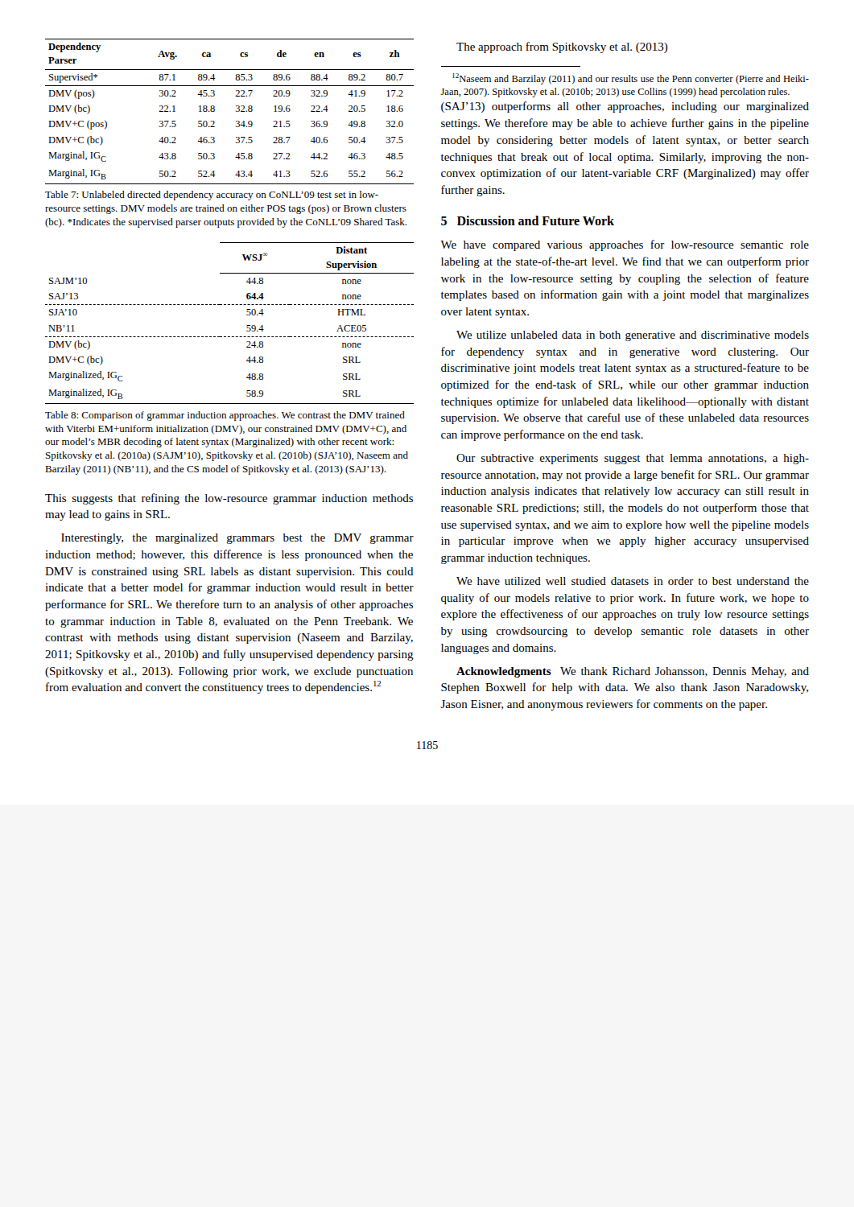| Dependency Parser | Avg. | ca | cs | de | en | es | zh |
| --- | --- | --- | --- | --- | --- | --- | --- |
| Supervised* | 87.1 | 89.4 | 85.3 | 89.6 | 88.4 | 89.2 | 80.7 |
| DMV (pos) | 30.2 | 45.3 | 22.7 | 20.9 | 32.9 | 41.9 | 17.2 |
| DMV (bc) | 22.1 | 18.8 | 32.8 | 19.6 | 22.4 | 20.5 | 18.6 |
| DMV+C (pos) | 37.5 | 50.2 | 34.9 | 21.5 | 36.9 | 49.8 | 32.0 |
| DMV+C (bc) | 40.2 | 46.3 | 37.5 | 28.7 | 40.6 | 50.4 | 37.5 |
| Marginal, IG C | 43.8 | 50.3 | 45.8 | 27.2 | 44.2 | 46.3 | 48.5 |
| Marginal, IG B | 50.2 | 52.4 | 43.4 | 41.3 | 52.6 | 55.2 | 56.2 |
Table 7: Unlabeled directed dependency accuracy on CoNLL’09 test set in low-resource settings. DMV models are trained on either POS tags (pos) or Brown clusters (bc). *Indicates the supervised parser outputs provided by the CoNLL’09 Shared Task.
| | WSJ ∞ | Distant Supervision |
| --- | --- | --- |
| SAJM’10 | 44.8 | none |
| SAJ’13 | 64.4 | none |
| SJA’10 | 50.4 | HTML |
| NB’11 | 59.4 | ACE05 |
| DMV (bc) | 24.8 | none |
| DMV+C (bc) | 44.8 | SRL |
| Marginalized, IG C | 48.8 | SRL |
| Marginalized, IG B | 58.9 | SRL |
Table 8: Comparison of grammar induction approaches. We contrast the DMV trained with Viterbi EM+uniform initialization (DMV), our constrained DMV (DMV+C), and our model’s MBR decoding of latent syntax (Marginalized) with other recent work: Spitkovsky et al. (2010a) (SAJM’10), Spitkovsky et al. (2010b) (SJA’10), Naseem and Barzilay (2011) (NB’11), and the CS model of Spitkovsky et al. (2013) (SAJ’13).
This suggests that refining the low-resource grammar induction methods may lead to gains in SRL.
Interestingly, the marginalized grammars best the DMV grammar induction method; however, this difference is less pronounced when the DMV is constrained using SRL labels as distant supervision. This could indicate that a better model for grammar induction would result in better performance for SRL. We therefore turn to an analysis of other approaches to grammar induction in Table 8, evaluated on the Penn Treebank. We contrast with methods using distant supervision (Naseem and Barzilay, 2011; Spitkovsky et al., 2010b) and fully unsupervised dependency parsing (Spitkovsky et al., 2013). Following prior work, we exclude punctuation from evaluation and convert the constituency trees to dependencies.12
The approach from Spitkovsky et al. (2013)
12Naseem and Barzilay (2011) and our results use the Penn converter (Pierre and Heiki-Jaan, 2007). Spitkovsky et al. (2010b; 2013) use Collins (1999) head percolation rules.
(SAJ’13) outperforms all other approaches, including our marginalized settings. We therefore may be able to achieve further gains in the pipeline model by considering better models of latent syntax, or better search techniques that break out of local optima. Similarly, improving the non-convex optimization of our latent-variable CRF (Marginalized) may offer further gains.
5 Discussion and Future Work
We have compared various approaches for low-resource semantic role labeling at the state-of-the-art level. We find that we can outperform prior work in the low-resource setting by coupling the selection of feature templates based on information gain with a joint model that marginalizes over latent syntax.
We utilize unlabeled data in both generative and discriminative models for dependency syntax and in generative word clustering. Our discriminative joint models treat latent syntax as a structured-feature to be optimized for the end-task of SRL, while our other grammar induction techniques optimize for unlabeled data likelihood—optionally with distant supervision. We observe that careful use of these unlabeled data resources can improve performance on the end task.
Our subtractive experiments suggest that lemma annotations, a high-resource annotation, may not provide a large benefit for SRL. Our grammar induction analysis indicates that relatively low accuracy can still result in reasonable SRL predictions; still, the models do not outperform those that use supervised syntax, and we aim to explore how well the pipeline models in particular improve when we apply higher accuracy unsupervised grammar induction techniques.
We have utilized well studied datasets in order to best understand the quality of our models relative to prior work. In future work, we hope to explore the effectiveness of our approaches on truly low resource settings by using crowdsourcing to develop semantic role datasets in other languages and domains.
Acknowledgments We thank Richard Johansson, Dennis Mehay, and Stephen Boxwell for help with data. We also thank Jason Naradowsky, Jason Eisner, and anonymous reviewers for comments on the paper.
1185